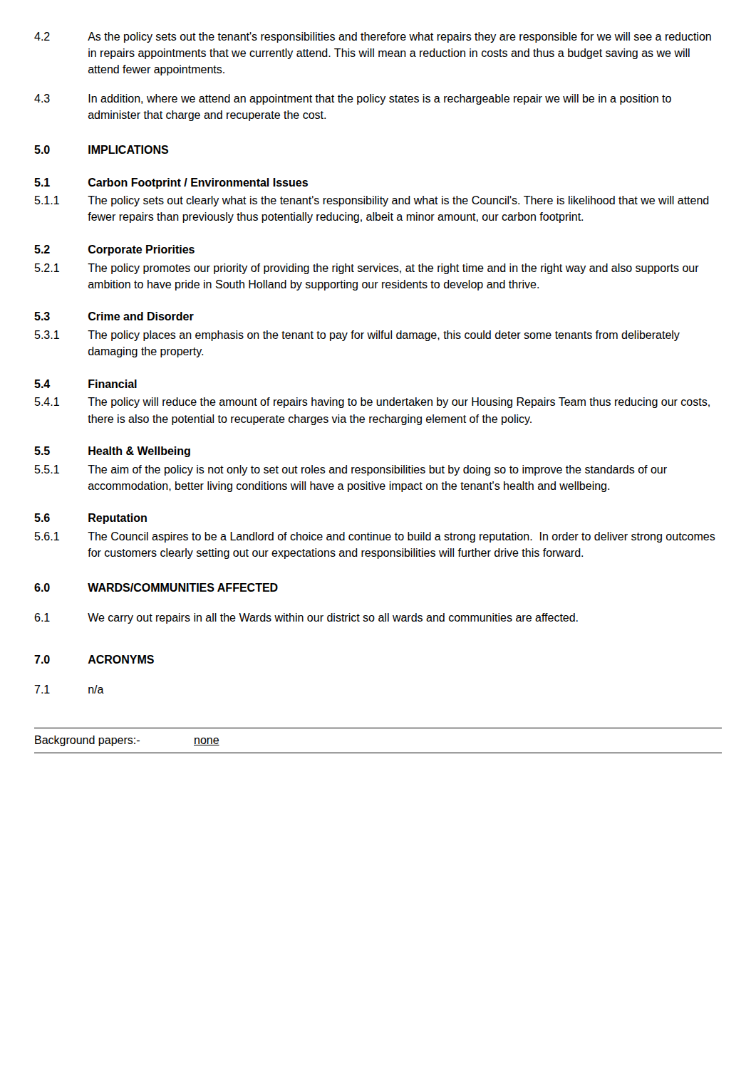4.2
As the policy sets out the tenant's responsibilities and therefore what repairs they are responsible for we will see a reduction in repairs appointments that we currently attend. This will mean a reduction in costs and thus a budget saving as we will attend fewer appointments.
4.3
In addition, where we attend an appointment that the policy states is a rechargeable repair we will be in a position to administer that charge and recuperate the cost.
5.0 IMPLICATIONS
5.1 Carbon Footprint / Environmental Issues
5.1.1
The policy sets out clearly what is the tenant's responsibility and what is the Council's. There is likelihood that we will attend fewer repairs than previously thus potentially reducing, albeit a minor amount, our carbon footprint.
5.2 Corporate Priorities
5.2.1
The policy promotes our priority of providing the right services, at the right time and in the right way and also supports our ambition to have pride in South Holland by supporting our residents to develop and thrive.
5.3 Crime and Disorder
5.3.1
The policy places an emphasis on the tenant to pay for wilful damage, this could deter some tenants from deliberately damaging the property.
5.4 Financial
5.4.1
The policy will reduce the amount of repairs having to be undertaken by our Housing Repairs Team thus reducing our costs, there is also the potential to recuperate charges via the recharging element of the policy.
5.5 Health & Wellbeing
5.5.1
The aim of the policy is not only to set out roles and responsibilities but by doing so to improve the standards of our accommodation, better living conditions will have a positive impact on the tenant's health and wellbeing.
5.6 Reputation
5.6.1
The Council aspires to be a Landlord of choice and continue to build a strong reputation. In order to deliver strong outcomes for customers clearly setting out our expectations and responsibilities will further drive this forward.
6.0 WARDS/COMMUNITIES AFFECTED
6.1
We carry out repairs in all the Wards within our district so all wards and communities are affected.
7.0 ACRONYMS
7.1
n/a
Background papers:-
none